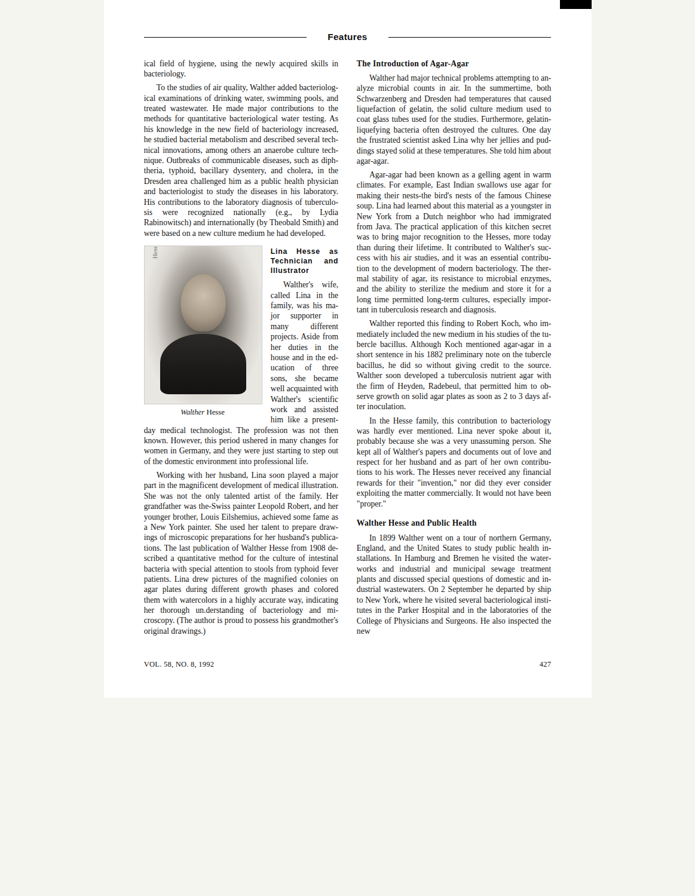Features
ical field of hygiene, using the newly acquired skills in bacteriology.
To the studies of air quality, Walther added bacteriological examinations of drinking water, swimming pools, and treated wastewater. He made major contributions to the methods for quantitative bacteriological water testing. As his knowledge in the new field of bacteriology increased, he studied bacterial metabolism and described several technical innovations, among others an anaerobe culture technique. Outbreaks of communicable diseases, such as diphtheria, typhoid, bacillary dysentery, and cholera, in the Dresden area challenged him as a public health physician and bacteriologist to study the diseases in his laboratory. His contributions to the laboratory diagnosis of tuberculosis were recognized nationally (e.g., by Lydia Rabinowitsch) and internationally (by Theobald Smith) and were based on a new culture medium he had developed.
Hesse
Walther Hesse
Lina Hesse as Technician and Illustrator
Walther's wife, called Lina in the family, was his major supporter in many different projects. Aside from her duties in the house and in the education of three sons, she became well acquainted with Walther's scientific work and assisted him like a present-day medical technologist. The profession was not then known. However, this period ushered in many changes for women in Germany, and they were just starting to step out of the domestic environment into professional life.
Working with her husband, Lina soon played a major part in the magnificent development of medical illustration. She was not the only talented artist of the family. Her grandfather was the-Swiss painter Leopold Robert, and her younger brother, Louis Eilshemius, achieved some fame as a New York painter. She used her talent to prepare drawings of microscopic preparations for her husband's publications. The last publication of Walther Hesse from 1908 described a quantitative method for the culture of intestinal bacteria with special attention to stools from typhoid fever patients. Lina drew pictures of the magnified colonies on agar plates during different growth phases and colored them with watercolors in a highly accurate way, indicating her thorough un.derstanding of bacteriology and microscopy. (The author is proud to possess his grandmother's original drawings.)
The Introduction of Agar-Agar
Walther had major technical problems attempting to analyze microbial counts in air. In the summertime, both Schwarzenberg and Dresden had temperatures that caused liquefaction of gelatin, the solid culture medium used to coat glass tubes used for the studies. Furthermore, gelatin-liquefying bacteria often destroyed the cultures. One day the frustrated scientist asked Lina why her jellies and puddings stayed solid at these temperatures. She told him about agar-agar.
Agar-agar had been known as a gelling agent in warm climates. For example, East Indian swallows use agar for making their nests-the bird's nests of the famous Chinese soup. Lina had learned about this material as a youngster in New York from a Dutch neighbor who had immigrated from Java. The practical application of this kitchen secret was to bring major recognition to the Hesses, more today than during their lifetime. It contributed to Walther's success with his air studies, and it was an essential contribution to the development of modern bacteriology. The thermal stability of agar, its resistance to microbial enzymes, and the ability to sterilize the medium and store it for a long time permitted long-term cultures, especially important in tuberculosis research and diagnosis.
Walther reported this finding to Robert Koch, who immediately included the new medium in his studies of the tubercle bacillus. Although Koch mentioned agar-agar in a short sentence in his 1882 preliminary note on the tubercle bacillus, he did so without giving credit to the source. Walther soon developed a tuberculosis nutrient agar with the firm of Heyden, Radebeul, that permitted him to observe growth on solid agar plates as soon as 2 to 3 days after inoculation.
In the Hesse family, this contribution to bacteriology was hardly ever mentioned. Lina never spoke about it, probably because she was a very unassuming person. She kept all of Walther's papers and documents out of love and respect for her husband and as part of her own contributions to his work. The Hesses never received any financial rewards for their "invention," nor did they ever consider exploiting the matter commercially. It would not have been "proper."
Walther Hesse and Public Health
In 1899 Walther went on a tour of northern Germany, England, and the United States to study public health installations. In Hamburg and Bremen he visited the waterworks and industrial and municipal sewage treatment plants and discussed special questions of domestic and industrial wastewaters. On 2 September he departed by ship to New York, where he visited several bacteriological institutes in the Parker Hospital and in the laboratories of the College of Physicians and Surgeons. He also inspected the new
VOL. 58, NO. 8, 1992 427